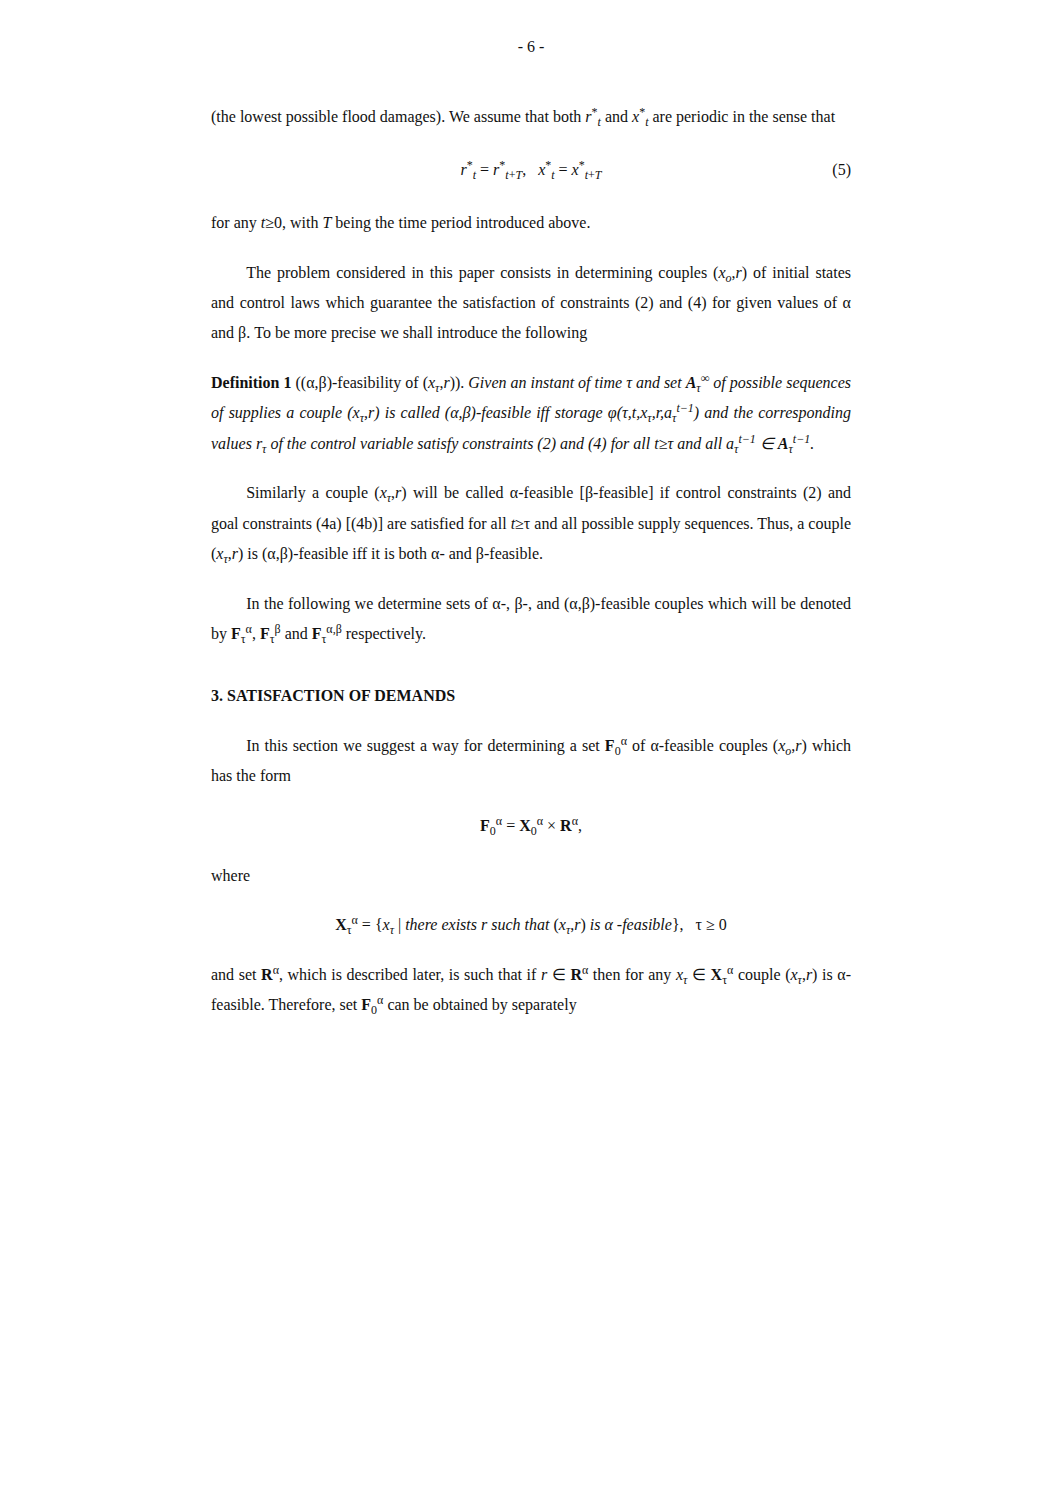- 6 -
(the lowest possible flood damages). We assume that both r*t and x*t are periodic in the sense that
r*t = r*t+T, x*t = x*t+T (5)
for any t≥0, with T being the time period introduced above.
The problem considered in this paper consists in determining couples (xo,r) of initial states and control laws which guarantee the satisfaction of constraints (2) and (4) for given values of α and β. To be more precise we shall introduce the following
Definition 1 ((α,β)-feasibility of (xτ,r)). Given an instant of time τ and set Aτ∞ of possible sequences of supplies a couple (xτ,r) is called (α,β)-feasible iff storage φ(τ,t,xτ,r,aτt−1) and the corresponding values rτ of the control variable satisfy constraints (2) and (4) for all t≥τ and all aτt−1 ∈ Aτt−1.
Similarly a couple (xτ,r) will be called α-feasible [β-feasible] if control constraints (2) and goal constraints (4a) [(4b)] are satisfied for all t≥τ and all possible supply sequences. Thus, a couple (xτ,r) is (α,β)-feasible iff it is both α- and β-feasible.
In the following we determine sets of α-, β-, and (α,β)-feasible couples which will be denoted by Fτα, Fτβ and Fτα,β respectively.
3. SATISFACTION OF DEMANDS
In this section we suggest a way for determining a set F0α of α-feasible couples (xo,r) which has the form
F0α = X0α × Rα,
where
Xτα = {xτ | there exists r such that (xτ,r) is α -feasible}, τ ≥ 0
and set Rα, which is described later, is such that if r ∈ Rα then for any xτ ∈ Xτα couple (xτ,r) is α-feasible. Therefore, set F0α can be obtained by separately